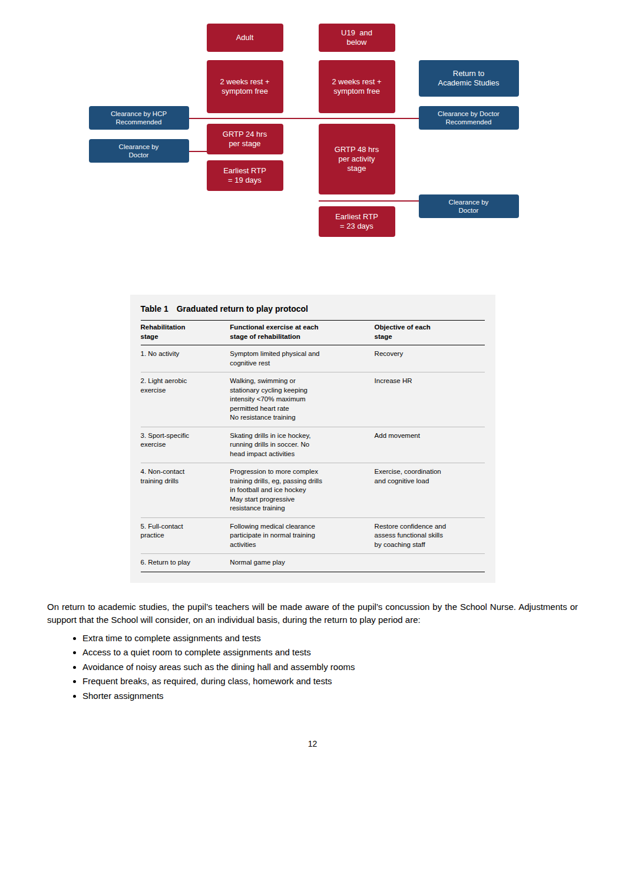Adult
2 weeks rest +
symptom free
GRTP 24 hrs
per stage
Earliest RTP
= 19 days
U19 and
below
2 weeks rest +
symptom free
GRTP 48 hrs
per activity
stage
Earliest RTP
= 23 days
Clearance by HCP
Recommended
Clearance by
Doctor
Return to
Academic Studies
Clearance by Doctor
Recommended
Clearance by
Doctor
Table 1 Graduated return to play protocol
| Rehabilitation stage | Functional exercise at each stage of rehabilitation | Objective of each stage |
| --- | --- | --- |
| 1. No activity | Symptom limited physical and cognitive rest | Recovery |
| 2. Light aerobic exercise | Walking, swimming or stationary cycling keeping intensity <70% maximum permitted heart rate No resistance training | Increase HR |
| 3. Sport-specific exercise | Skating drills in ice hockey, running drills in soccer. No head impact activities | Add movement |
| 4. Non-contact training drills | Progression to more complex training drills, eg, passing drills in football and ice hockey May start progressive resistance training | Exercise, coordination and cognitive load |
| 5. Full-contact practice | Following medical clearance participate in normal training activities | Restore confidence and assess functional skills by coaching staff |
| 6. Return to play | Normal game play | |
On return to academic studies, the pupil’s teachers will be made aware of the pupil’s concussion by the School Nurse. Adjustments or support that the School will consider, on an individual basis, during the return to play period are:
Extra time to complete assignments and tests
Access to a quiet room to complete assignments and tests
Avoidance of noisy areas such as the dining hall and assembly rooms
Frequent breaks, as required, during class, homework and tests
Shorter assignments
12